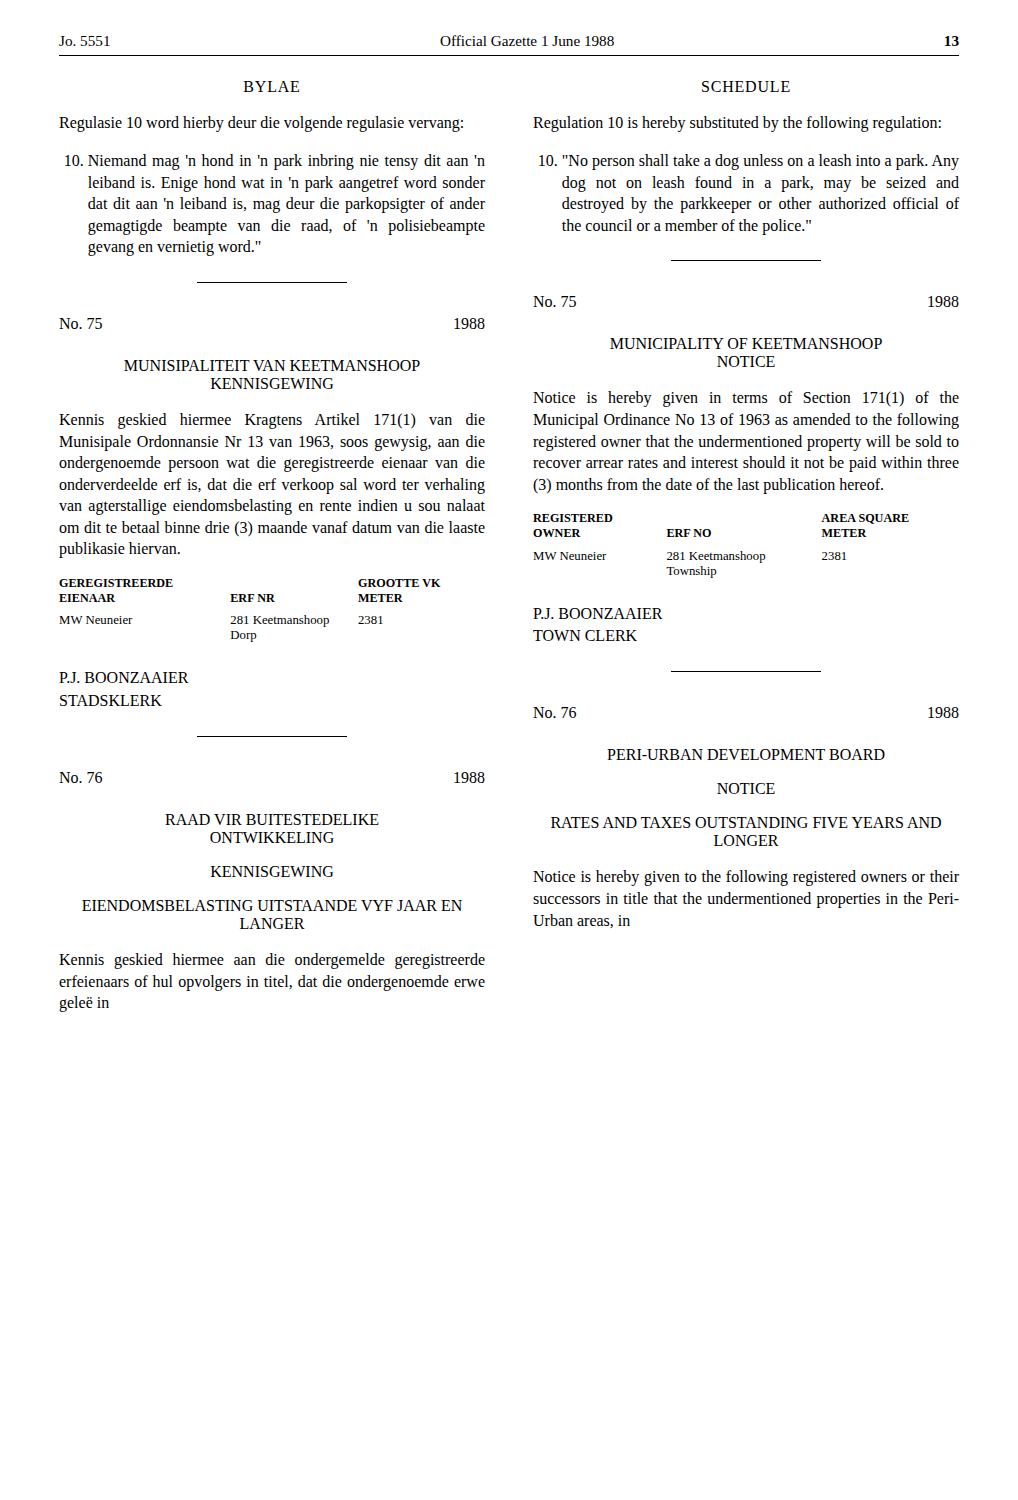Jo. 5551 Official Gazette 1 June 1988 13
BYLAE
Regulasie 10 word hierby deur die volgende regulasie vervang:
Niemand mag 'n hond in 'n park inbring nie tensy dit aan 'n leiband is. Enige hond wat in 'n park aangetref word sonder dat dit aan 'n leiband is, mag deur die parkopsigter of ander gemagtigde beampte van die raad, of 'n polisiebeampte gevang en vernietig word."
No. 75 1988
MUNISIPALITEIT VAN KEETMANSHOOP KENNISGEWING
Kennis geskied hiermee Kragtens Artikel 171(1) van die Munisipale Ordonnansie Nr 13 van 1963, soos gewysig, aan die ondergenoemde persoon wat die geregistreerde eienaar van die onderverdeelde erf is, dat die erf verkoop sal word ter verhaling van agterstallige eiendomsbelasting en rente indien u sou nalaat om dit te betaal binne drie (3) maande vanaf datum van die laaste publikasie hiervan.
| GEREGISTREERDE EIENAAR | ERF NR | GROOTTE VK METER |
| --- | --- | --- |
| MW Neuneier | 281 Keetmanshoop Dorp | 2381 |
P.J. BOONZAAIER STADSKLERK
No. 76 1988
RAAD VIR BUITESTEDELIKE ONTWIKKELING
KENNISGEWING
EIENDOMSBELASTING UITSTAANDE VYF JAAR EN LANGER
Kennis geskied hiermee aan die ondergemelde geregistreerde erfeienaars of hul opvolgers in titel, dat die ondergenoemde erwe geleë in
SCHEDULE
Regulation 10 is hereby substituted by the following regulation:
"No person shall take a dog unless on a leash into a park. Any dog not on leash found in a park, may be seized and destroyed by the parkkeeper or other authorized official of the council or a member of the police."
No. 75 1988
MUNICIPALITY OF KEETMANSHOOP NOTICE
Notice is hereby given in terms of Section 171(1) of the Municipal Ordinance No 13 of 1963 as amended to the following registered owner that the undermentioned property will be sold to recover arrear rates and interest should it not be paid within three (3) months from the date of the last publication hereof.
| REGISTERED OWNER | ERF NO | AREA SQUARE METER |
| --- | --- | --- |
| MW Neuneier | 281 Keetmanshoop Township | 2381 |
P.J. BOONZAAIER TOWN CLERK
No. 76 1988
PERI-URBAN DEVELOPMENT BOARD
NOTICE
RATES AND TAXES OUTSTANDING FIVE YEARS AND LONGER
Notice is hereby given to the following registered owners or their successors in title that the undermentioned properties in the Peri-Urban areas, in